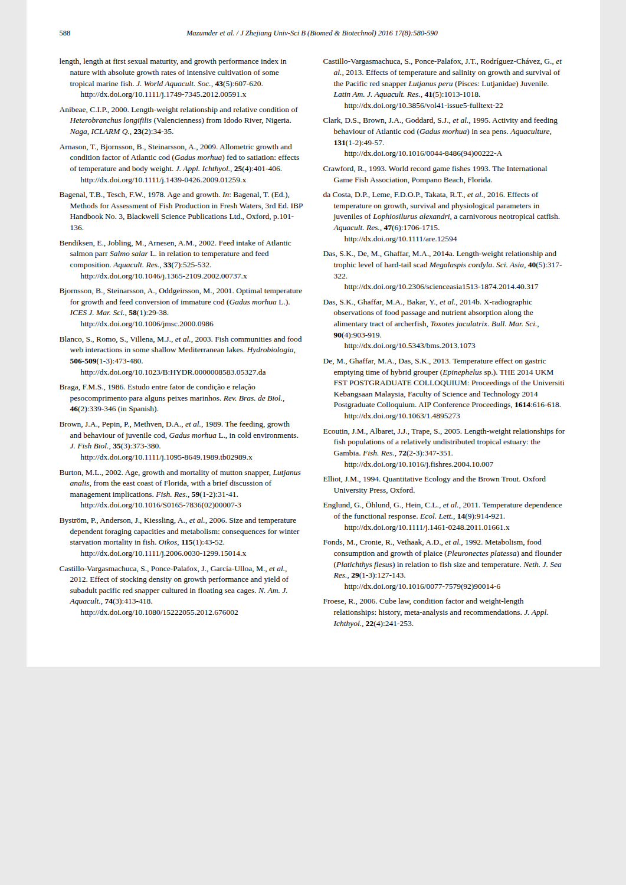588 Mazumder et al. / J Zhejiang Univ-Sci B (Biomed & Biotechnol) 2016 17(8):580-590
length, length at first sexual maturity, and growth performance index in nature with absolute growth rates of intensive cultivation of some tropical marine fish. J. World Aquacult. Soc., 43(5):607-620. http://dx.doi.org/10.1111/j.1749-7345.2012.00591.x
Anibeae, C.I.P., 2000. Length-weight relationship and relative condition of Heterobranchus longifilis (Valencienness) from Idodo River, Nigeria. Naga, ICLARM Q., 23(2):34-35.
Arnason, T., Bjornsson, B., Steinarsson, A., 2009. Allometric growth and condition factor of Atlantic cod (Gadus morhua) fed to satiation: effects of temperature and body weight. J. Appl. Ichthyol., 25(4):401-406. http://dx.doi.org/10.1111/j.1439-0426.2009.01259.x
Bagenal, T.B., Tesch, F.W., 1978. Age and growth. In: Bagenal, T. (Ed.), Methods for Assessment of Fish Production in Fresh Waters, 3rd Ed. IBP Handbook No. 3, Blackwell Science Publications Ltd., Oxford, p.101-136.
Bendiksen, E., Jobling, M., Arnesen, A.M., 2002. Feed intake of Atlantic salmon parr Salmo salar L. in relation to temperature and feed composition. Aquacult. Res., 33(7):525-532. http://dx.doi.org/10.1046/j.1365-2109.2002.00737.x
Bjornsson, B., Steinarsson, A., Oddgeirsson, M., 2001. Optimal temperature for growth and feed conversion of immature cod (Gadus morhua L.). ICES J. Mar. Sci., 58(1):29-38. http://dx.doi.org/10.1006/jmsc.2000.0986
Blanco, S., Romo, S., Villena, M.J., et al., 2003. Fish communities and food web interactions in some shallow Mediterranean lakes. Hydrobiologia, 506-509(1-3):473-480. http://dx.doi.org/10.1023/B:HYDR.0000008583.05327.da
Braga, F.M.S., 1986. Estudo entre fator de condição e relação pesocomprimento para alguns peixes marinhos. Rev. Bras. de Biol., 46(2):339-346 (in Spanish).
Brown, J.A., Pepin, P., Methven, D.A., et al., 1989. The feeding, growth and behaviour of juvenile cod, Gadus morhua L., in cold environments. J. Fish Biol., 35(3):373-380. http://dx.doi.org/10.1111/j.1095-8649.1989.tb02989.x
Burton, M.L., 2002. Age, growth and mortality of mutton snapper, Lutjanus analis, from the east coast of Florida, with a brief discussion of management implications. Fish. Res., 59(1-2):31-41. http://dx.doi.org/10.1016/S0165-7836(02)00007-3
Byström, P., Anderson, J., Kiessling, A., et al., 2006. Size and temperature dependent foraging capacities and metabolism: consequences for winter starvation mortality in fish. Oikos, 115(1):43-52. http://dx.doi.org/10.1111/j.2006.0030-1299.15014.x
Castillo-Vargasmachuca, S., Ponce-Palafox, J., García-Ulloa, M., et al., 2012. Effect of stocking density on growth performance and yield of subadult pacific red snapper cultured in floating sea cages. N. Am. J. Aquacult., 74(3):413-418. http://dx.doi.org/10.1080/15222055.2012.676002
Castillo-Vargasmachuca, S., Ponce-Palafox, J.T., Rodríguez-Chávez, G., et al., 2013. Effects of temperature and salinity on growth and survival of the Pacific red snapper Lutjanus peru (Pisces: Lutjanidae) Juvenile. Latin Am. J. Aquacult. Res., 41(5):1013-1018. http://dx.doi.org/10.3856/vol41-issue5-fulltext-22
Clark, D.S., Brown, J.A., Goddard, S.J., et al., 1995. Activity and feeding behaviour of Atlantic cod (Gadus morhua) in sea pens. Aquaculture, 131(1-2):49-57. http://dx.doi.org/10.1016/0044-8486(94)00222-A
Crawford, R., 1993. World record game fishes 1993. The International Game Fish Association, Pompano Beach, Florida.
da Costa, D.P., Leme, F.D.O.P., Takata, R.T., et al., 2016. Effects of temperature on growth, survival and physiological parameters in juveniles of Lophiosilurus alexandri, a carnivorous neotropical catfish. Aquacult. Res., 47(6):1706-1715. http://dx.doi.org/10.1111/are.12594
Das, S.K., De, M., Ghaffar, M.A., 2014a. Length-weight relationship and trophic level of hard-tail scad Megalaspis cordyla. Sci. Asia, 40(5):317-322. http://dx.doi.org/10.2306/scienceasia1513-1874.2014.40.317
Das, S.K., Ghaffar, M.A., Bakar, Y., et al., 2014b. X-radiographic observations of food passage and nutrient absorption along the alimentary tract of archerfish, Toxotes jaculatrix. Bull. Mar. Sci., 90(4):903-919. http://dx.doi.org/10.5343/bms.2013.1073
De, M., Ghaffar, M.A., Das, S.K., 2013. Temperature effect on gastric emptying time of hybrid grouper (Epinephelus sp.). THE 2014 UKM FST POSTGRADUATE COLLOQUIUM: Proceedings of the Universiti Kebangsaan Malaysia, Faculty of Science and Technology 2014 Postgraduate Colloquium. AIP Conference Proceedings, 1614:616-618. http://dx.doi.org/10.1063/1.4895273
Ecoutin, J.M., Albaret, J.J., Trape, S., 2005. Length-weight relationships for fish populations of a relatively undistributed tropical estuary: the Gambia. Fish. Res., 72(2-3):347-351. http://dx.doi.org/10.1016/j.fishres.2004.10.007
Elliot, J.M., 1994. Quantitative Ecology and the Brown Trout. Oxford University Press, Oxford.
Englund, G., Öhlund, G., Hein, C.L., et al., 2011. Temperature dependence of the functional response. Ecol. Lett., 14(9):914-921. http://dx.doi.org/10.1111/j.1461-0248.2011.01661.x
Fonds, M., Cronie, R., Vethaak, A.D., et al., 1992. Metabolism, food consumption and growth of plaice (Pleuronectes platessa) and flounder (Platichthys flesus) in relation to fish size and temperature. Neth. J. Sea Res., 29(1-3):127-143. http://dx.doi.org/10.1016/0077-7579(92)90014-6
Froese, R., 2006. Cube law, condition factor and weight-length relationships: history, meta-analysis and recommendations. J. Appl. Ichthyol., 22(4):241-253.